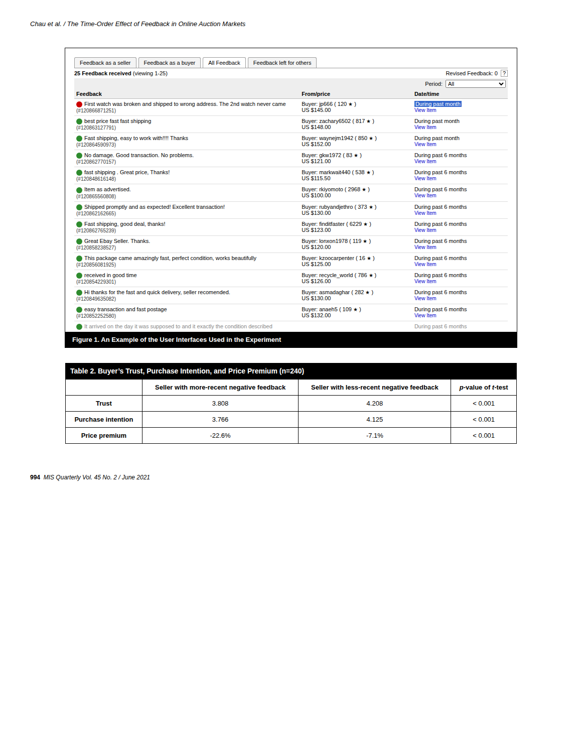Chau et al. / The Time-Order Effect of Feedback in Online Auction Markets
Feedback as a seller
Feedback as a buyer
All Feedback
Feedback left for others
25 Feedback received (viewing 1-25)
Revised Feedback: 0 ?
Period: All
| Feedback | From/price | Date/time |
| --- | --- | --- |
| First watch was broken and shipped to wrong address. The 2nd watch never came (#120866871251) | Buyer: jp666 ( 120 ★ ) US $145.00 | During past month View Item |
| best price fast fast shipping (#120863127791) | Buyer: zachary6502 ( 817 ★ ) US $148.00 | During past month View Item |
| Fast shipping, easy to work with!!!! Thanks (#120864590973) | Buyer: waynejm1942 ( 850 ★ ) US $152.00 | During past month View Item |
| No damage. Good transaction. No problems. (#120862770157) | Buyer: gkw1972 ( 83 ★ ) US $121.00 | During past 6 months View Item |
| fast shipping . Great price, Thanks! (#120848616148) | Buyer: markwait440 ( 538 ★ ) US $115.50 | During past 6 months View Item |
| Item as advertised. (#120865560808) | Buyer: rkiyomoto ( 2968 ★ ) US $100.00 | During past 6 months View Item |
| Shipped promptly and as expected! Excellent transaction! (#120862162665) | Buyer: rubyandjethro ( 373 ★ ) US $130.00 | During past 6 months View Item |
| Fast shipping, good deal, thanks! (#120862765239) | Buyer: finditfaster ( 6229 ★ ) US $123.00 | During past 6 months View Item |
| Great Ebay Seller. Thanks. (#120858238527) | Buyer: lonxon1978 ( 119 ★ ) US $120.00 | During past 6 months View Item |
| This package came amazingly fast, perfect condition, works beautifully (#120856081925) | Buyer: kzoocarpenter ( 16 ★ ) US $125.00 | During past 6 months View Item |
| received in good time (#120854229301) | Buyer: recycle_world ( 786 ★ ) US $126.00 | During past 6 months View Item |
| Hi thanks for the fast and quick delivery, seller recomended. (#120849635082) | Buyer: asmadaghar ( 282 ★ ) US $130.00 | During past 6 months View Item |
| easy transaction and fast postage (#120852252580) | Buyer: anaeh5 ( 109 ★ ) US $132.00 | During past 6 months View Item |
| It arrived on the day it was supposed to and it exactly the condition described | | During past 6 months |
Figure 1. An Example of the User Interfaces Used in the Experiment
Table 2. Buyer’s Trust, Purchase Intention, and Price Premium (n=240)
| | Seller with more-recent negative feedback | Seller with less-recent negative feedback | p -value of t -test |
| Trust | 3.808 | 4.208 | < 0.001 |
| Purchase intention | 3.766 | 4.125 | < 0.001 |
| Price premium | -22.6% | -7.1% | < 0.001 |
994 MIS Quarterly Vol. 45 No. 2 / June 2021